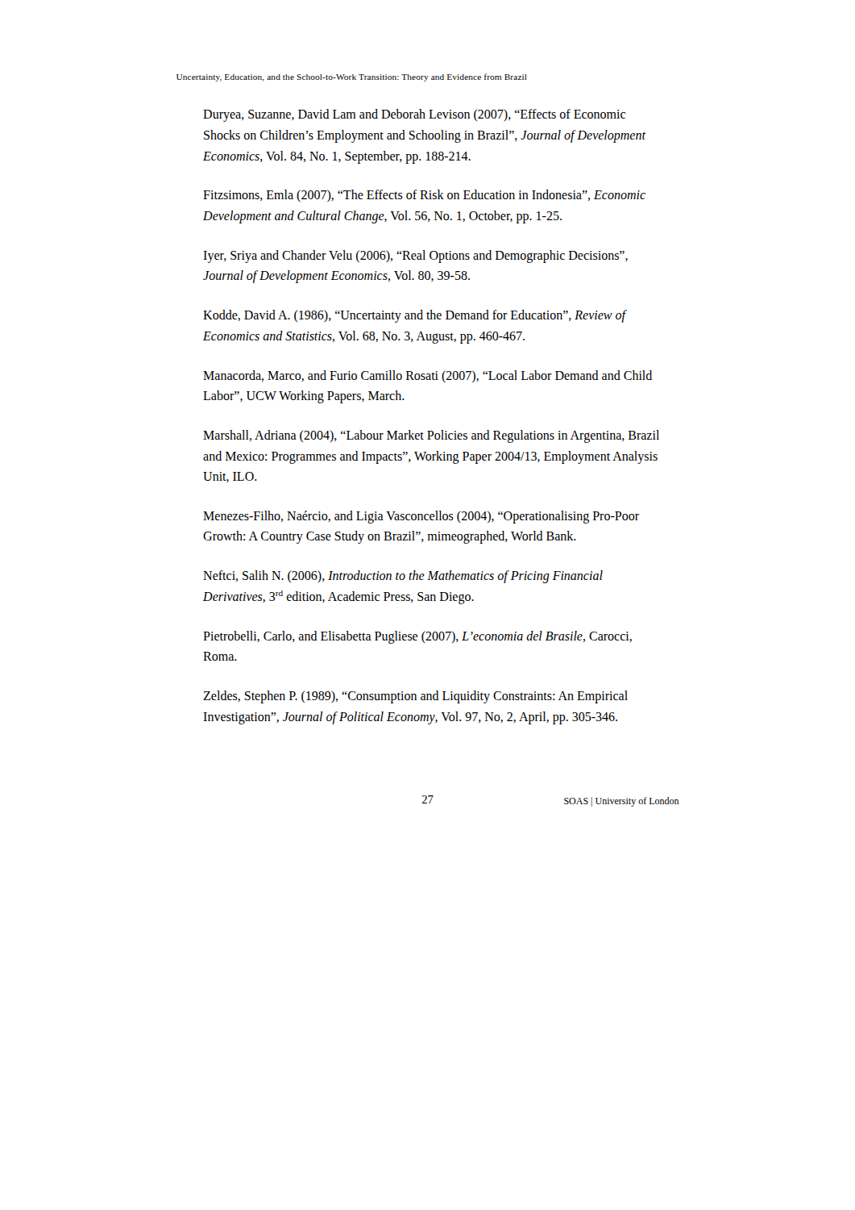Uncertainty, Education, and the School-to-Work Transition: Theory and Evidence from Brazil
Duryea, Suzanne, David Lam and Deborah Levison (2007), “Effects of Economic Shocks on Children’s Employment and Schooling in Brazil”, Journal of Development Economics, Vol. 84, No. 1, September, pp. 188-214.
Fitzsimons, Emla (2007), “The Effects of Risk on Education in Indonesia”, Economic Development and Cultural Change, Vol. 56, No. 1, October, pp. 1-25.
Iyer, Sriya and Chander Velu (2006), “Real Options and Demographic Decisions”, Journal of Development Economics, Vol. 80, 39-58.
Kodde, David A. (1986), “Uncertainty and the Demand for Education”, Review of Economics and Statistics, Vol. 68, No. 3, August, pp. 460-467.
Manacorda, Marco, and Furio Camillo Rosati (2007), “Local Labor Demand and Child Labor”, UCW Working Papers, March.
Marshall, Adriana (2004), “Labour Market Policies and Regulations in Argentina, Brazil and Mexico: Programmes and Impacts”, Working Paper 2004/13, Employment Analysis Unit, ILO.
Menezes-Filho, Naércio, and Ligia Vasconcellos (2004), “Operationalising Pro-Poor Growth: A Country Case Study on Brazil”, mimeographed, World Bank.
Neftci, Salih N. (2006), Introduction to the Mathematics of Pricing Financial Derivatives, 3rd edition, Academic Press, San Diego.
Pietrobelli, Carlo, and Elisabetta Pugliese (2007), L’economia del Brasile, Carocci, Roma.
Zeldes, Stephen P. (1989), “Consumption and Liquidity Constraints: An Empirical Investigation”, Journal of Political Economy, Vol. 97, No, 2, April, pp. 305-346.
27
SOAS | University of London